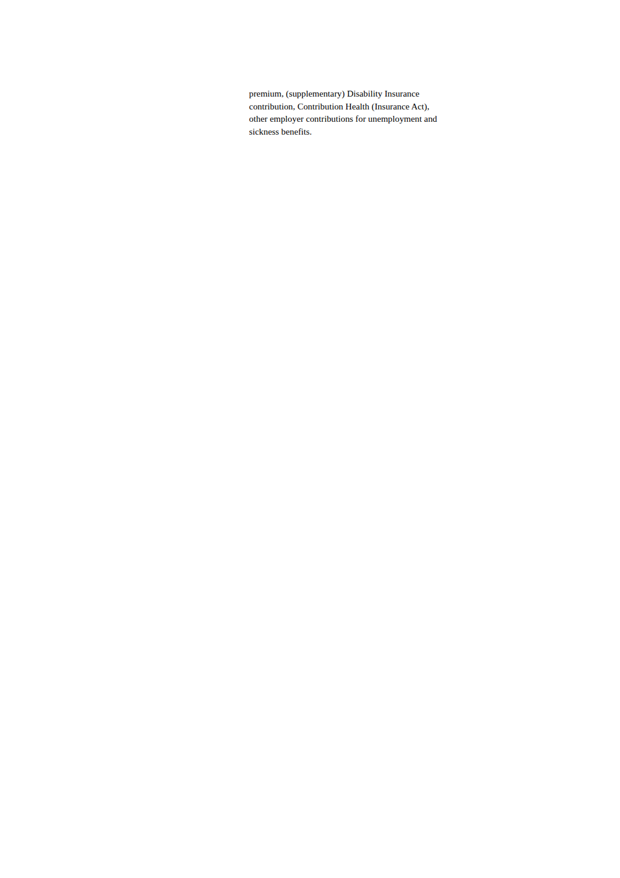premium, (supplementary) Disability Insurance contribution, Contribution Health (Insurance Act), other employer contributions for unemployment and sickness benefits.